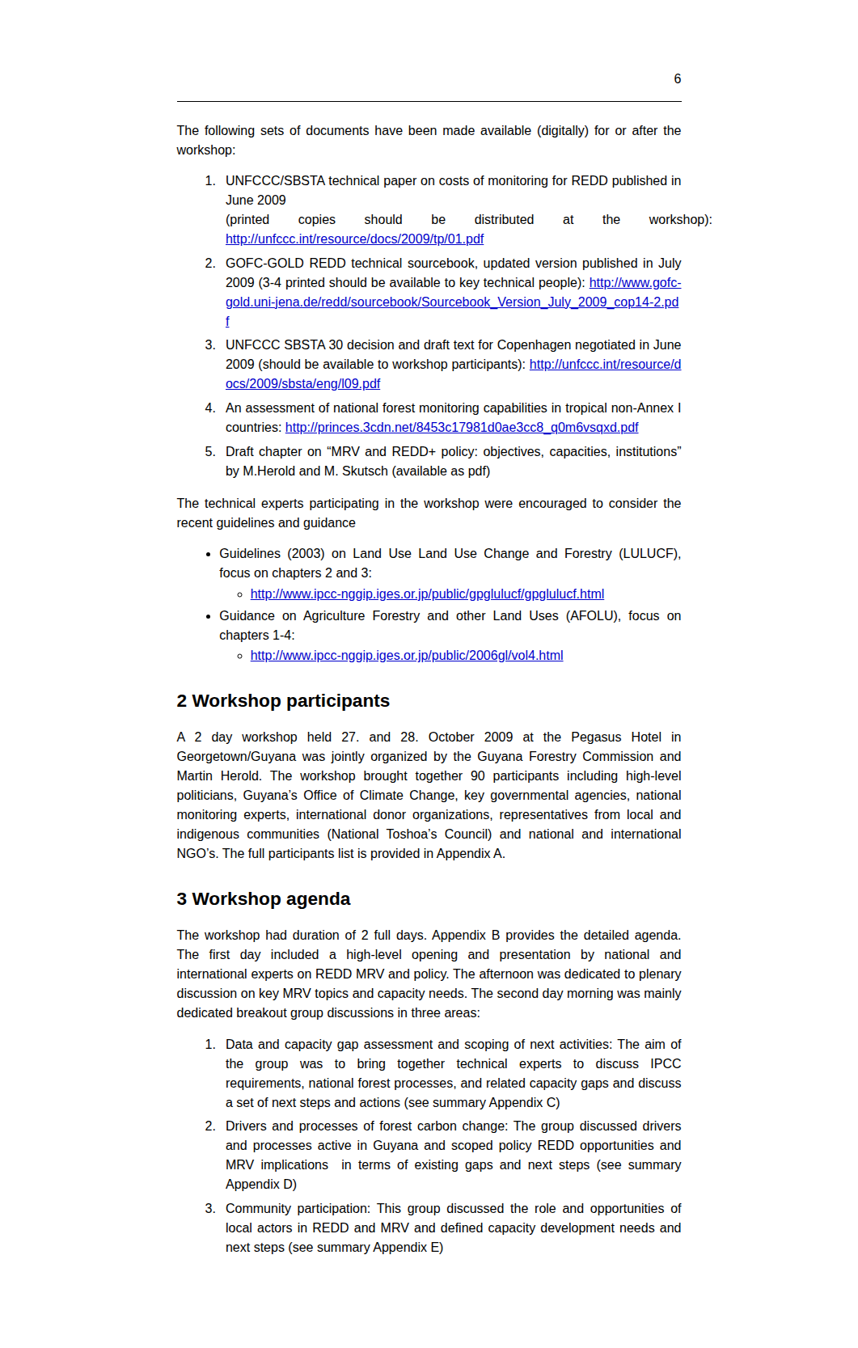6
The following sets of documents have been made available (digitally) for or after the workshop:
UNFCCC/SBSTA technical paper on costs of monitoring for REDD published in June 2009 (printed copies should be distributed at the workshop): http://unfccc.int/resource/docs/2009/tp/01.pdf
GOFC-GOLD REDD technical sourcebook, updated version published in July 2009 (3-4 printed should be available to key technical people): http://www.gofc-gold.uni-jena.de/redd/sourcebook/Sourcebook_Version_July_2009_cop14-2.pdf
UNFCCC SBSTA 30 decision and draft text for Copenhagen negotiated in June 2009 (should be available to workshop participants): http://unfccc.int/resource/docs/2009/sbsta/eng/l09.pdf
An assessment of national forest monitoring capabilities in tropical non-Annex I countries: http://princes.3cdn.net/8453c17981d0ae3cc8_q0m6vsqxd.pdf
Draft chapter on “MRV and REDD+ policy: objectives, capacities, institutions” by M.Herold and M. Skutsch (available as pdf)
The technical experts participating in the workshop were encouraged to consider the recent guidelines and guidance
Guidelines (2003) on Land Use Land Use Change and Forestry (LULUCF), focus on chapters 2 and 3:
http://www.ipcc-nggip.iges.or.jp/public/gpglulucf/gpglulucf.html
Guidance on Agriculture Forestry and other Land Uses (AFOLU), focus on chapters 1-4:
http://www.ipcc-nggip.iges.or.jp/public/2006gl/vol4.html
2 Workshop participants
A 2 day workshop held 27. and 28. October 2009 at the Pegasus Hotel in Georgetown/Guyana was jointly organized by the Guyana Forestry Commission and Martin Herold. The workshop brought together 90 participants including high-level politicians, Guyana’s Office of Climate Change, key governmental agencies, national monitoring experts, international donor organizations, representatives from local and indigenous communities (National Toshoa’s Council) and national and international NGO’s. The full participants list is provided in Appendix A.
3 Workshop agenda
The workshop had duration of 2 full days. Appendix B provides the detailed agenda. The first day included a high-level opening and presentation by national and international experts on REDD MRV and policy. The afternoon was dedicated to plenary discussion on key MRV topics and capacity needs. The second day morning was mainly dedicated breakout group discussions in three areas:
Data and capacity gap assessment and scoping of next activities: The aim of the group was to bring together technical experts to discuss IPCC requirements, national forest processes, and related capacity gaps and discuss a set of next steps and actions (see summary Appendix C)
Drivers and processes of forest carbon change: The group discussed drivers and processes active in Guyana and scoped policy REDD opportunities and MRV implications in terms of existing gaps and next steps (see summary Appendix D)
Community participation: This group discussed the role and opportunities of local actors in REDD and MRV and defined capacity development needs and next steps (see summary Appendix E)